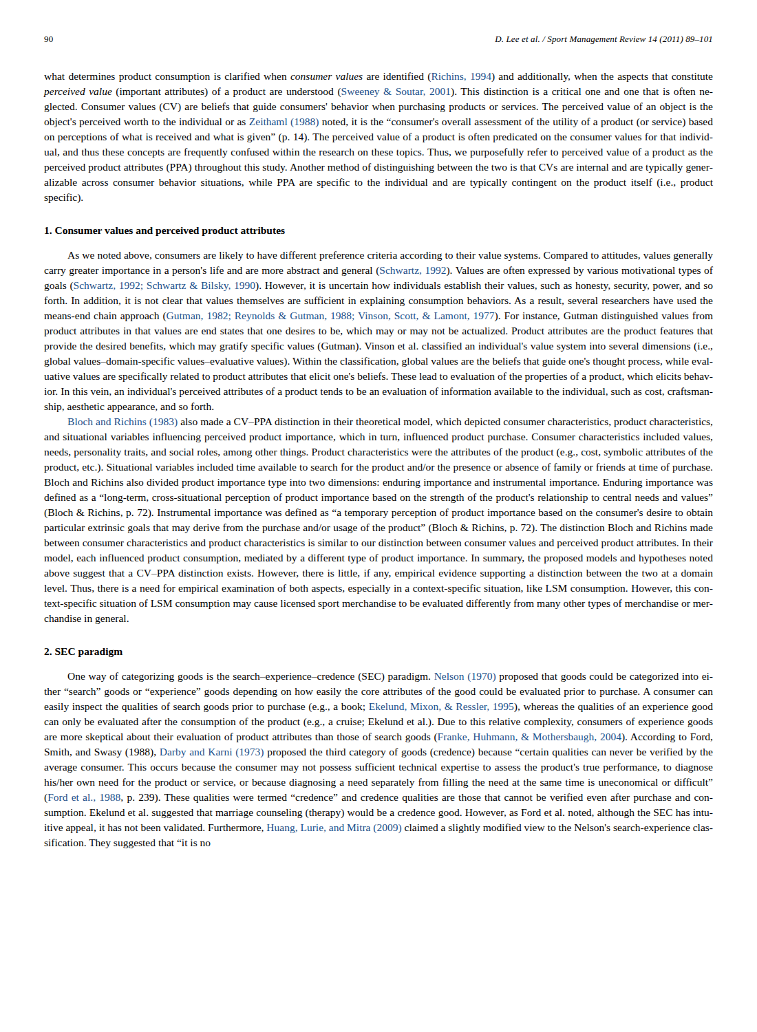90 D. Lee et al. / Sport Management Review 14 (2011) 89–101
what determines product consumption is clarified when consumer values are identified (Richins, 1994) and additionally, when the aspects that constitute perceived value (important attributes) of a product are understood (Sweeney & Soutar, 2001). This distinction is a critical one and one that is often neglected. Consumer values (CV) are beliefs that guide consumers' behavior when purchasing products or services. The perceived value of an object is the object's perceived worth to the individual or as Zeithaml (1988) noted, it is the “consumer's overall assessment of the utility of a product (or service) based on perceptions of what is received and what is given” (p. 14). The perceived value of a product is often predicated on the consumer values for that individual, and thus these concepts are frequently confused within the research on these topics. Thus, we purposefully refer to perceived value of a product as the perceived product attributes (PPA) throughout this study. Another method of distinguishing between the two is that CVs are internal and are typically generalizable across consumer behavior situations, while PPA are specific to the individual and are typically contingent on the product itself (i.e., product specific).
1. Consumer values and perceived product attributes
As we noted above, consumers are likely to have different preference criteria according to their value systems. Compared to attitudes, values generally carry greater importance in a person's life and are more abstract and general (Schwartz, 1992). Values are often expressed by various motivational types of goals (Schwartz, 1992; Schwartz & Bilsky, 1990). However, it is uncertain how individuals establish their values, such as honesty, security, power, and so forth. In addition, it is not clear that values themselves are sufficient in explaining consumption behaviors. As a result, several researchers have used the means-end chain approach (Gutman, 1982; Reynolds & Gutman, 1988; Vinson, Scott, & Lamont, 1977). For instance, Gutman distinguished values from product attributes in that values are end states that one desires to be, which may or may not be actualized. Product attributes are the product features that provide the desired benefits, which may gratify specific values (Gutman). Vinson et al. classified an individual's value system into several dimensions (i.e., global values–domain-specific values–evaluative values). Within the classification, global values are the beliefs that guide one's thought process, while evaluative values are specifically related to product attributes that elicit one's beliefs. These lead to evaluation of the properties of a product, which elicits behavior. In this vein, an individual's perceived attributes of a product tends to be an evaluation of information available to the individual, such as cost, craftsmanship, aesthetic appearance, and so forth.
Bloch and Richins (1983) also made a CV–PPA distinction in their theoretical model, which depicted consumer characteristics, product characteristics, and situational variables influencing perceived product importance, which in turn, influenced product purchase. Consumer characteristics included values, needs, personality traits, and social roles, among other things. Product characteristics were the attributes of the product (e.g., cost, symbolic attributes of the product, etc.). Situational variables included time available to search for the product and/or the presence or absence of family or friends at time of purchase. Bloch and Richins also divided product importance type into two dimensions: enduring importance and instrumental importance. Enduring importance was defined as a “long-term, cross-situational perception of product importance based on the strength of the product's relationship to central needs and values” (Bloch & Richins, p. 72). Instrumental importance was defined as “a temporary perception of product importance based on the consumer's desire to obtain particular extrinsic goals that may derive from the purchase and/or usage of the product” (Bloch & Richins, p. 72). The distinction Bloch and Richins made between consumer characteristics and product characteristics is similar to our distinction between consumer values and perceived product attributes. In their model, each influenced product consumption, mediated by a different type of product importance. In summary, the proposed models and hypotheses noted above suggest that a CV–PPA distinction exists. However, there is little, if any, empirical evidence supporting a distinction between the two at a domain level. Thus, there is a need for empirical examination of both aspects, especially in a context-specific situation, like LSM consumption. However, this context-specific situation of LSM consumption may cause licensed sport merchandise to be evaluated differently from many other types of merchandise or merchandise in general.
2. SEC paradigm
One way of categorizing goods is the search–experience–credence (SEC) paradigm. Nelson (1970) proposed that goods could be categorized into either “search” goods or “experience” goods depending on how easily the core attributes of the good could be evaluated prior to purchase. A consumer can easily inspect the qualities of search goods prior to purchase (e.g., a book; Ekelund, Mixon, & Ressler, 1995), whereas the qualities of an experience good can only be evaluated after the consumption of the product (e.g., a cruise; Ekelund et al.). Due to this relative complexity, consumers of experience goods are more skeptical about their evaluation of product attributes than those of search goods (Franke, Huhmann, & Mothersbaugh, 2004). According to Ford, Smith, and Swasy (1988), Darby and Karni (1973) proposed the third category of goods (credence) because “certain qualities can never be verified by the average consumer. This occurs because the consumer may not possess sufficient technical expertise to assess the product's true performance, to diagnose his/her own need for the product or service, or because diagnosing a need separately from filling the need at the same time is uneconomical or difficult” (Ford et al., 1988, p. 239). These qualities were termed “credence” and credence qualities are those that cannot be verified even after purchase and consumption. Ekelund et al. suggested that marriage counseling (therapy) would be a credence good. However, as Ford et al. noted, although the SEC has intuitive appeal, it has not been validated. Furthermore, Huang, Lurie, and Mitra (2009) claimed a slightly modified view to the Nelson's search-experience classification. They suggested that “it is no